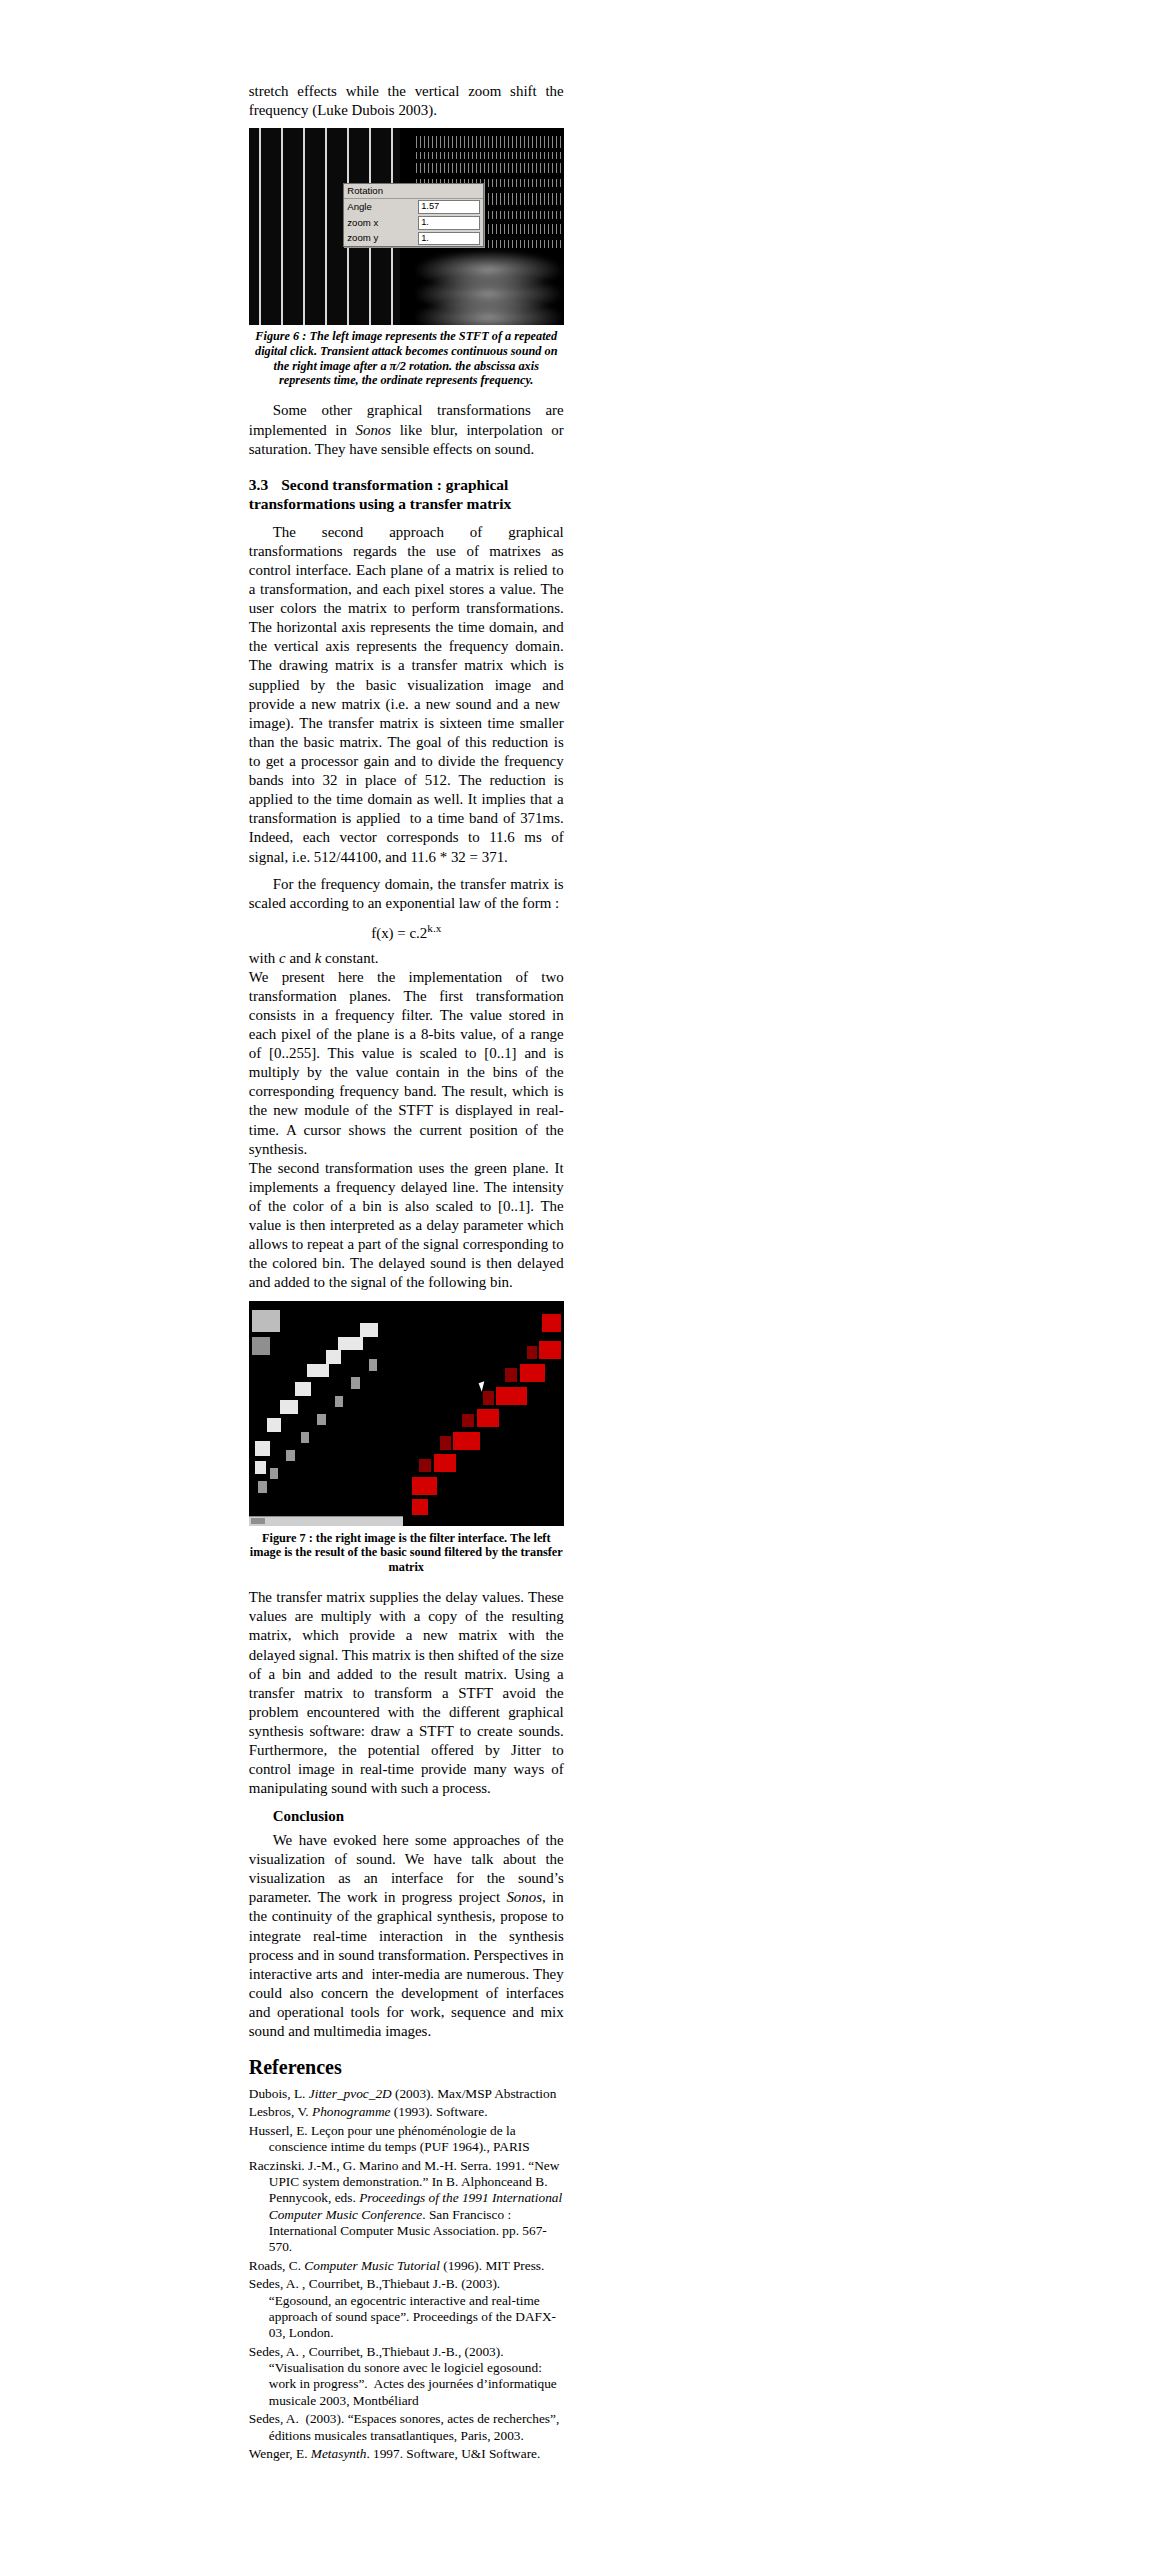stretch effects while the vertical zoom shift the frequency (Luke Dubois 2003).
Rotation
Angle
1.57
zoom x
1.
zoom y
1.
Figure 6 : The left image represents the STFT of a repeated digital click. Transient attack becomes continuous sound on the right image after a π/2 rotation. the abscissa axis represents time, the ordinate represents frequency.
Some other graphical transformations are implemented in Sonos like blur, interpolation or saturation. They have sensible effects on sound.
3.3 Second transformation : graphical transformations using a transfer matrix
The second approach of graphical transformations regards the use of matrixes as control interface. Each plane of a matrix is relied to a transformation, and each pixel stores a value. The user colors the matrix to perform transformations. The horizontal axis represents the time domain, and the vertical axis represents the frequency domain. The drawing matrix is a transfer matrix which is supplied by the basic visualization image and provide a new matrix (i.e. a new sound and a new image). The transfer matrix is sixteen time smaller than the basic matrix. The goal of this reduction is to get a processor gain and to divide the frequency bands into 32 in place of 512. The reduction is applied to the time domain as well. It implies that a transformation is applied to a time band of 371ms. Indeed, each vector corresponds to 11.6 ms of signal, i.e. 512/44100, and 11.6 * 32 = 371.
For the frequency domain, the transfer matrix is scaled according to an exponential law of the form :
f(x) = c.2k.x
with c and k constant.
We present here the implementation of two transformation planes. The first transformation consists in a frequency filter. The value stored in each pixel of the plane is a 8-bits value, of a range of [0..255]. This value is scaled to [0..1] and is multiply by the value contain in the bins of the corresponding frequency band. The result, which is the new module of the STFT is displayed in real-time. A cursor shows the current position of the synthesis.
The second transformation uses the green plane. It implements a frequency delayed line. The intensity of the color of a bin is also scaled to [0..1]. The value is then interpreted as a delay parameter which allows to repeat a part of the signal corresponding to the colored bin. The delayed sound is then delayed and added to the signal of the following bin.
Figure 7 : the right image is the filter interface. The left image is the result of the basic sound filtered by the transfer matrix
The transfer matrix supplies the delay values. These values are multiply with a copy of the resulting matrix, which provide a new matrix with the delayed signal. This matrix is then shifted of the size of a bin and added to the result matrix. Using a transfer matrix to transform a STFT avoid the problem encountered with the different graphical synthesis software: draw a STFT to create sounds. Furthermore, the potential offered by Jitter to control image in real-time provide many ways of manipulating sound with such a process.
Conclusion
We have evoked here some approaches of the visualization of sound. We have talk about the visualization as an interface for the sound’s parameter. The work in progress project Sonos, in the continuity of the graphical synthesis, propose to integrate real-time interaction in the synthesis process and in sound transformation. Perspectives in interactive arts and inter-media are numerous. They could also concern the development of interfaces and operational tools for work, sequence and mix sound and multimedia images.
References
Dubois, L. Jitter_pvoc_2D (2003). Max/MSP Abstraction
Lesbros, V. Phonogramme (1993). Software.
Husserl, E. Leçon pour une phénoménologie de la conscience intime du temps (PUF 1964)., PARIS
Raczinski. J.-M., G. Marino and M.-H. Serra. 1991. “New UPIC system demonstration.” In B. Alphonceand B. Pennycook, eds. Proceedings of the 1991 International Computer Music Conference. San Francisco : International Computer Music Association. pp. 567-570.
Roads, C. Computer Music Tutorial (1996). MIT Press.
Sedes, A. , Courribet, B.,Thiebaut J.-B. (2003). “Egosound, an egocentric interactive and real-time approach of sound space”. Proceedings of the DAFX-03, London.
Sedes, A. , Courribet, B.,Thiebaut J.-B., (2003). “Visualisation du sonore avec le logiciel egosound: work in progress”. Actes des journées d’informatique musicale 2003, Montbéliard
Sedes, A. (2003). “Espaces sonores, actes de recherches”, éditions musicales transatlantiques, Paris, 2003.
Wenger, E. Metasynth. 1997. Software, U&I Software.